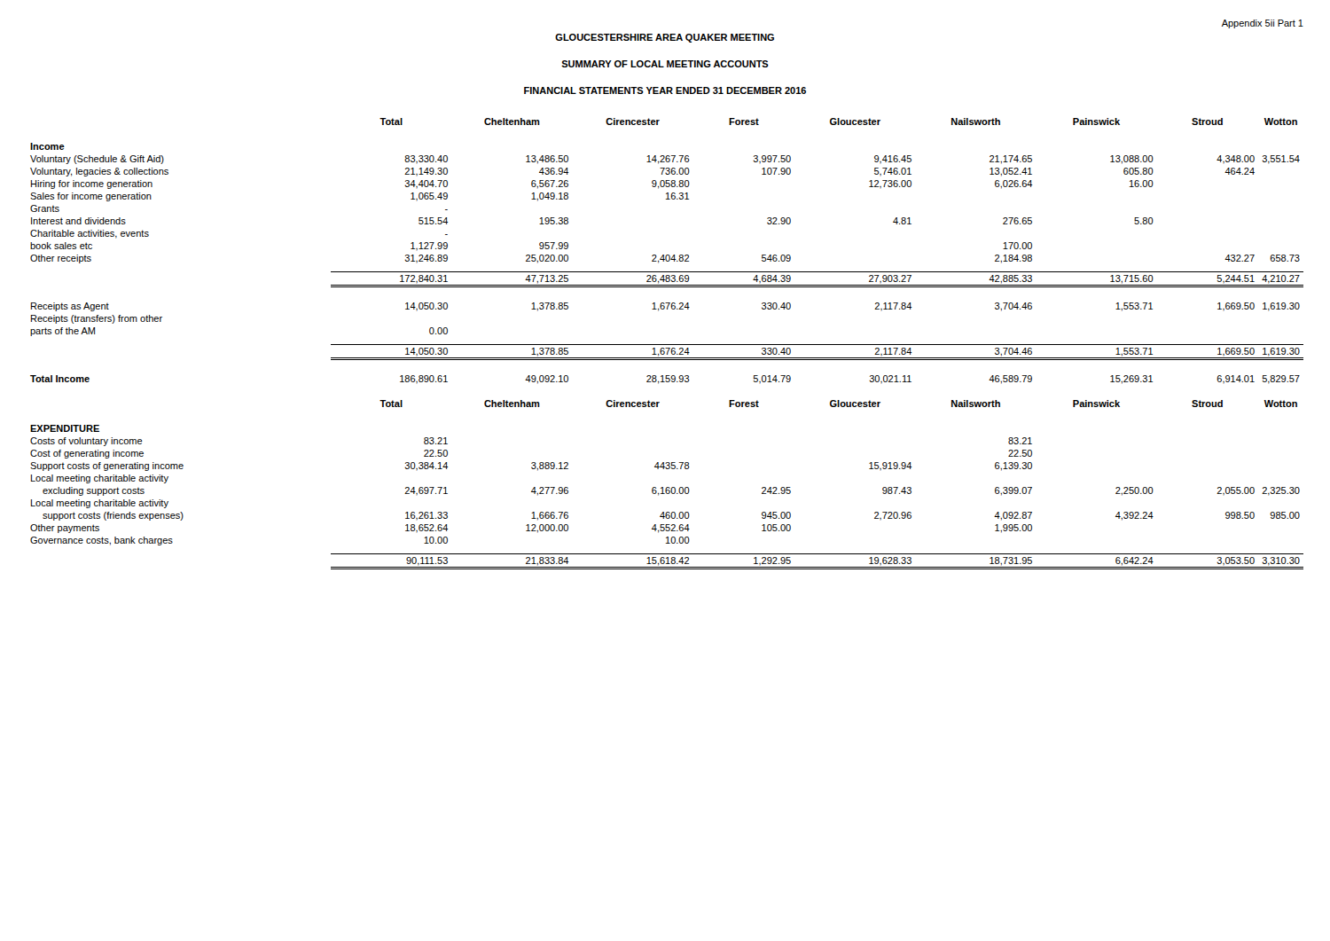Appendix 5ii Part 1
GLOUCESTERSHIRE AREA QUAKER MEETING
SUMMARY OF LOCAL MEETING ACCOUNTS
FINANCIAL STATEMENTS YEAR ENDED 31 DECEMBER 2016
| | Total | Cheltenham | Cirencester | Forest | Gloucester | Nailsworth | Painswick | Stroud | Wotton |
| --- | --- | --- | --- | --- | --- | --- | --- | --- | --- |
| Income | |
| Voluntary (Schedule & Gift Aid) | 83,330.40 | 13,486.50 | 14,267.76 | 3,997.50 | 9,416.45 | 21,174.65 | 13,088.00 | 4,348.00 | 3,551.54 |
| Voluntary, legacies & collections | 21,149.30 | 436.94 | 736.00 | 107.90 | 5,746.01 | 13,052.41 | 605.80 | 464.24 | |
| Hiring for income generation | 34,404.70 | 6,567.26 | 9,058.80 | | 12,736.00 | 6,026.64 | 16.00 | | |
| Sales for income generation | 1,065.49 | 1,049.18 | 16.31 | | | | | | |
| Grants | - | | | | | | | | |
| Interest and dividends | 515.54 | 195.38 | | 32.90 | 4.81 | 276.65 | 5.80 | | |
| Charitable activities, events | - | | | | | | | | |
| book sales etc | 1,127.99 | 957.99 | | | | 170.00 | | | |
| Other receipts | 31,246.89 | 25,020.00 | 2,404.82 | 546.09 | | 2,184.98 | | 432.27 | 658.73 |
| | 172,840.31 | 47,713.25 | 26,483.69 | 4,684.39 | 27,903.27 | 42,885.33 | 13,715.60 | 5,244.51 | 4,210.27 |
| Receipts as Agent | 14,050.30 | 1,378.85 | 1,676.24 | 330.40 | 2,117.84 | 3,704.46 | 1,553.71 | 1,669.50 | 1,619.30 |
| Receipts (transfers) from other | | | | | | | | | |
| parts of the AM | 0.00 | | | | | | | | |
| | 14,050.30 | 1,378.85 | 1,676.24 | 330.40 | 2,117.84 | 3,704.46 | 1,553.71 | 1,669.50 | 1,619.30 |
| Total Income | 186,890.61 | 49,092.10 | 28,159.93 | 5,014.79 | 30,021.11 | 46,589.79 | 15,269.31 | 6,914.01 | 5,829.57 |
| | Total | Cheltenham | Cirencester | Forest | Gloucester | Nailsworth | Painswick | Stroud | Wotton |
| EXPENDITURE | |
| Costs of voluntary income | 83.21 | | | | | 83.21 | | | |
| Cost of generating income | 22.50 | | | | | 22.50 | | | |
| Support costs of generating income | 30,384.14 | 3,889.12 | 4435.78 | | 15,919.94 | 6,139.30 | | | |
| Local meeting charitable activity | | | | | | | | | |
| excluding support costs | 24,697.71 | 4,277.96 | 6,160.00 | 242.95 | 987.43 | 6,399.07 | 2,250.00 | 2,055.00 | 2,325.30 |
| Local meeting charitable activity | | | | | | | | | |
| support costs (friends expenses) | 16,261.33 | 1,666.76 | 460.00 | 945.00 | 2,720.96 | 4,092.87 | 4,392.24 | 998.50 | 985.00 |
| Other payments | 18,652.64 | 12,000.00 | 4,552.64 | 105.00 | | 1,995.00 | | | |
| Governance costs, bank charges | 10.00 | | 10.00 | | | | | | |
| | 90,111.53 | 21,833.84 | 15,618.42 | 1,292.95 | 19,628.33 | 18,731.95 | 6,642.24 | 3,053.50 | 3,310.30 |